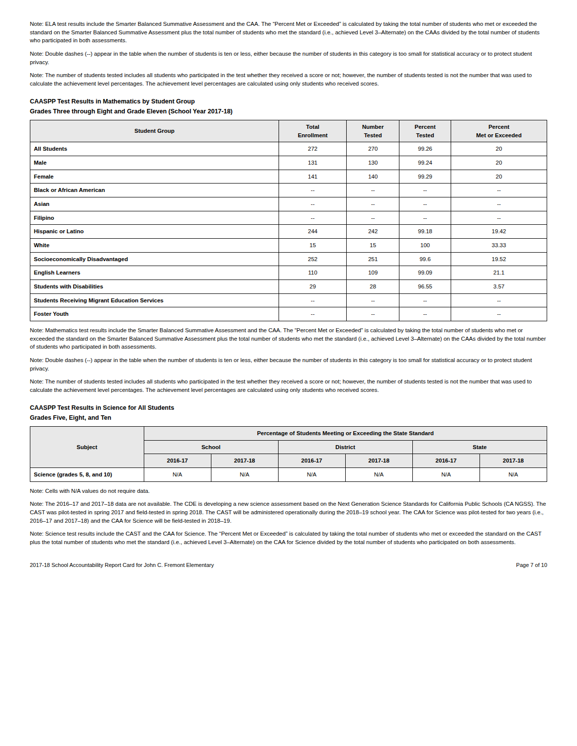Note: ELA test results include the Smarter Balanced Summative Assessment and the CAA. The “Percent Met or Exceeded” is calculated by taking the total number of students who met or exceeded the standard on the Smarter Balanced Summative Assessment plus the total number of students who met the standard (i.e., achieved Level 3–Alternate) on the CAAs divided by the total number of students who participated in both assessments.
Note: Double dashes (--) appear in the table when the number of students is ten or less, either because the number of students in this category is too small for statistical accuracy or to protect student privacy.
Note: The number of students tested includes all students who participated in the test whether they received a score or not; however, the number of students tested is not the number that was used to calculate the achievement level percentages. The achievement level percentages are calculated using only students who received scores.
CAASPP Test Results in Mathematics by Student Group
Grades Three through Eight and Grade Eleven (School Year 2017-18)
| Student Group | Total Enrollment | Number Tested | Percent Tested | Percent Met or Exceeded |
| --- | --- | --- | --- | --- |
| All Students | 272 | 270 | 99.26 | 20 |
| Male | 131 | 130 | 99.24 | 20 |
| Female | 141 | 140 | 99.29 | 20 |
| Black or African American | -- | -- | -- | -- |
| Asian | -- | -- | -- | -- |
| Filipino | -- | -- | -- | -- |
| Hispanic or Latino | 244 | 242 | 99.18 | 19.42 |
| White | 15 | 15 | 100 | 33.33 |
| Socioeconomically Disadvantaged | 252 | 251 | 99.6 | 19.52 |
| English Learners | 110 | 109 | 99.09 | 21.1 |
| Students with Disabilities | 29 | 28 | 96.55 | 3.57 |
| Students Receiving Migrant Education Services | -- | -- | -- | -- |
| Foster Youth | -- | -- | -- | -- |
Note: Mathematics test results include the Smarter Balanced Summative Assessment and the CAA. The “Percent Met or Exceeded” is calculated by taking the total number of students who met or exceeded the standard on the Smarter Balanced Summative Assessment plus the total number of students who met the standard (i.e., achieved Level 3–Alternate) on the CAAs divided by the total number of students who participated in both assessments.
Note: Double dashes (--) appear in the table when the number of students is ten or less, either because the number of students in this category is too small for statistical accuracy or to protect student privacy.
Note: The number of students tested includes all students who participated in the test whether they received a score or not; however, the number of students tested is not the number that was used to calculate the achievement level percentages. The achievement level percentages are calculated using only students who received scores.
CAASPP Test Results in Science for All Students
Grades Five, Eight, and Ten
| Subject | Percentage of Students Meeting or Exceeding the State Standard |
| --- | --- |
| School | District | State |
| 2016-17 | 2017-18 | 2016-17 | 2017-18 | 2016-17 | 2017-18 |
| Science (grades 5, 8, and 10) | N/A | N/A | N/A | N/A | N/A | N/A |
Note: Cells with N/A values do not require data.
Note: The 2016–17 and 2017–18 data are not available. The CDE is developing a new science assessment based on the Next Generation Science Standards for California Public Schools (CA NGSS). The CAST was pilot-tested in spring 2017 and field-tested in spring 2018. The CAST will be administered operationally during the 2018–19 school year. The CAA for Science was pilot-tested for two years (i.e., 2016–17 and 2017–18) and the CAA for Science will be field-tested in 2018–19.
Note: Science test results include the CAST and the CAA for Science. The “Percent Met or Exceeded” is calculated by taking the total number of students who met or exceeded the standard on the CAST plus the total number of students who met the standard (i.e., achieved Level 3–Alternate) on the CAA for Science divided by the total number of students who participated on both assessments.
2017-18 School Accountability Report Card for John C. Fremont Elementary Page 7 of 10